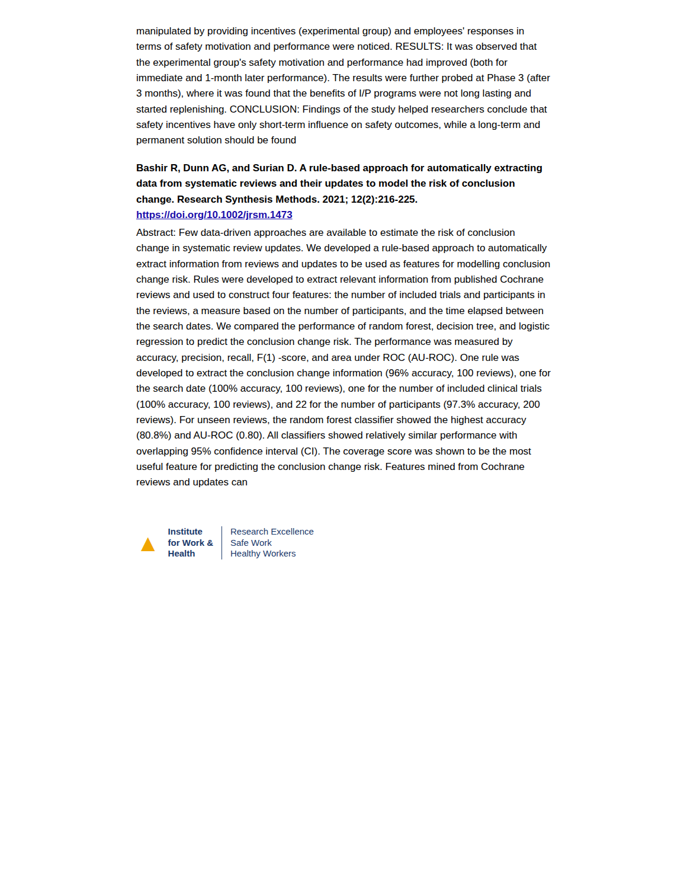manipulated by providing incentives (experimental group) and employees' responses in terms of safety motivation and performance were noticed. RESULTS: It was observed that the experimental group's safety motivation and performance had improved (both for immediate and 1-month later performance). The results were further probed at Phase 3 (after 3 months), where it was found that the benefits of I/P programs were not long lasting and started replenishing. CONCLUSION: Findings of the study helped researchers conclude that safety incentives have only short-term influence on safety outcomes, while a long-term and permanent solution should be found
Bashir R, Dunn AG, and Surian D. A rule-based approach for automatically extracting data from systematic reviews and their updates to model the risk of conclusion change. Research Synthesis Methods. 2021; 12(2):216-225.
https://doi.org/10.1002/jrsm.1473
Abstract: Few data-driven approaches are available to estimate the risk of conclusion change in systematic review updates. We developed a rule-based approach to automatically extract information from reviews and updates to be used as features for modelling conclusion change risk. Rules were developed to extract relevant information from published Cochrane reviews and used to construct four features: the number of included trials and participants in the reviews, a measure based on the number of participants, and the time elapsed between the search dates. We compared the performance of random forest, decision tree, and logistic regression to predict the conclusion change risk. The performance was measured by accuracy, precision, recall, F(1) -score, and area under ROC (AU-ROC). One rule was developed to extract the conclusion change information (96% accuracy, 100 reviews), one for the search date (100% accuracy, 100 reviews), one for the number of included clinical trials (100% accuracy, 100 reviews), and 22 for the number of participants (97.3% accuracy, 200 reviews). For unseen reviews, the random forest classifier showed the highest accuracy (80.8%) and AU-ROC (0.80). All classifiers showed relatively similar performance with overlapping 95% confidence interval (CI). The coverage score was shown to be the most useful feature for predicting the conclusion change risk. Features mined from Cochrane reviews and updates can
▲ Institute
for Work &
Health Research Excellence
Safe Work
Healthy Workers